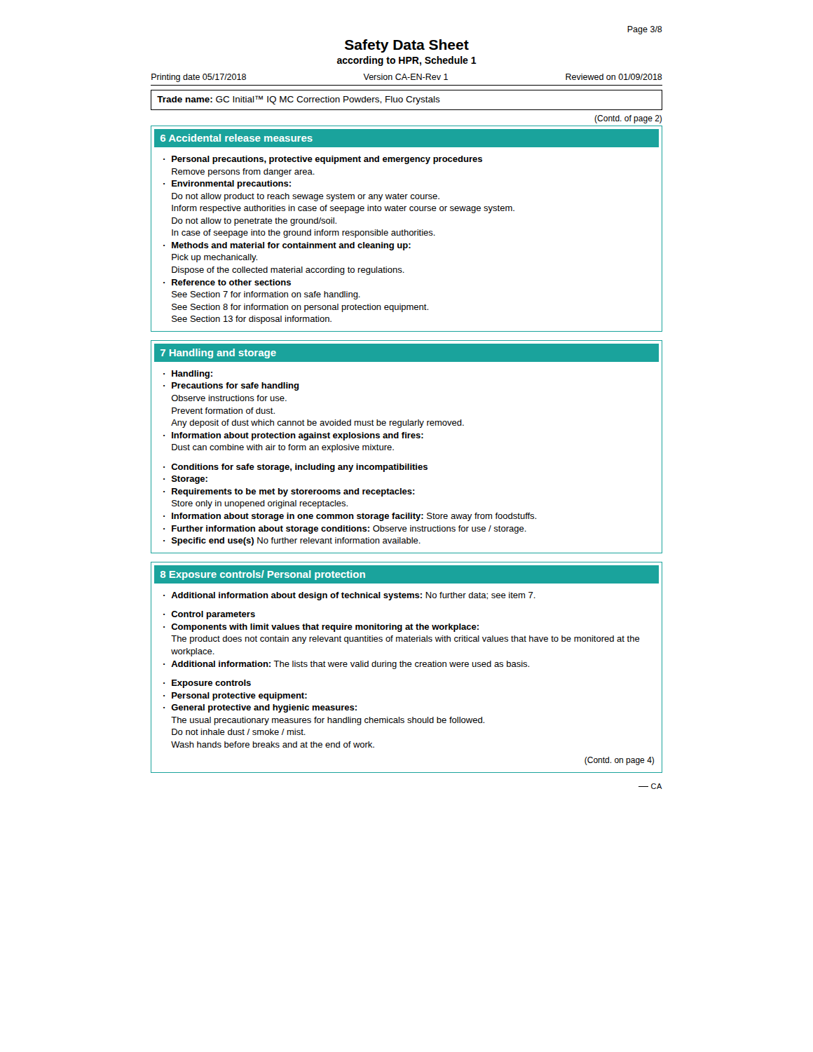Page 3/8
Safety Data Sheet
according to HPR, Schedule 1
Printing date 05/17/2018 Version CA-EN-Rev 1 Reviewed on 01/09/2018
Trade name: GC Initial™ IQ MC Correction Powders, Fluo Crystals
(Contd. of page 2)
6 Accidental release measures
Personal precautions, protective equipment and emergency procedures
Remove persons from danger area.
Environmental precautions:
Do not allow product to reach sewage system or any water course.
Inform respective authorities in case of seepage into water course or sewage system.
Do not allow to penetrate the ground/soil.
In case of seepage into the ground inform responsible authorities.
Methods and material for containment and cleaning up:
Pick up mechanically.
Dispose of the collected material according to regulations.
Reference to other sections
See Section 7 for information on safe handling.
See Section 8 for information on personal protection equipment.
See Section 13 for disposal information.
7 Handling and storage
Handling:
Precautions for safe handling
Observe instructions for use.
Prevent formation of dust.
Any deposit of dust which cannot be avoided must be regularly removed.
Information about protection against explosions and fires:
Dust can combine with air to form an explosive mixture.
Conditions for safe storage, including any incompatibilities
Storage:
Requirements to be met by storerooms and receptacles:
Store only in unopened original receptacles.
Information about storage in one common storage facility: Store away from foodstuffs.
Further information about storage conditions: Observe instructions for use / storage.
Specific end use(s) No further relevant information available.
8 Exposure controls/ Personal protection
Additional information about design of technical systems: No further data; see item 7.
Control parameters
Components with limit values that require monitoring at the workplace:
The product does not contain any relevant quantities of materials with critical values that have to be monitored at the workplace.
Additional information: The lists that were valid during the creation were used as basis.
Exposure controls
Personal protective equipment:
General protective and hygienic measures:
The usual precautionary measures for handling chemicals should be followed.
Do not inhale dust / smoke / mist.
Wash hands before breaks and at the end of work.
(Contd. on page 4)
CA